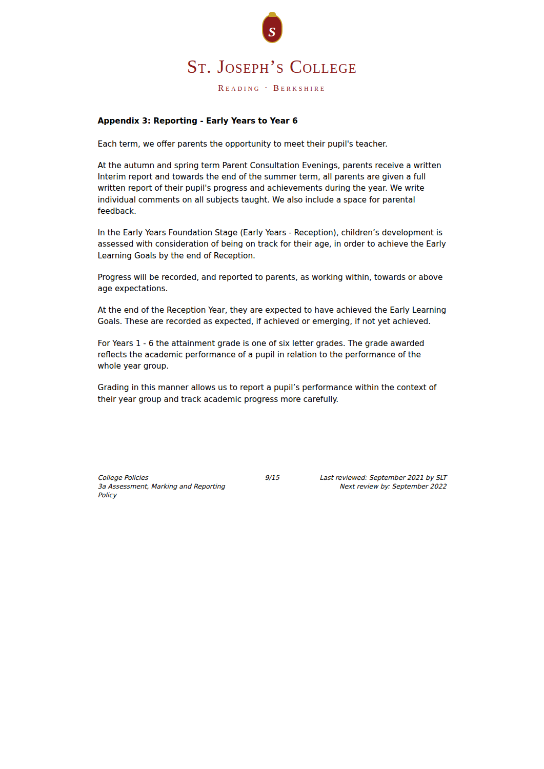S
St. Joseph’s College
Reading · Berkshire
Appendix 3: Reporting - Early Years to Year 6
Each term, we offer parents the opportunity to meet their pupil's teacher.
At the autumn and spring term Parent Consultation Evenings, parents receive a written Interim report and towards the end of the summer term, all parents are given a full written report of their pupil's progress and achievements during the year. We write individual comments on all subjects taught. We also include a space for parental feedback.
In the Early Years Foundation Stage (Early Years - Reception), children’s development is assessed with consideration of being on track for their age, in order to achieve the Early Learning Goals by the end of Reception.
Progress will be recorded, and reported to parents, as working within, towards or above age expectations.
At the end of the Reception Year, they are expected to have achieved the Early Learning Goals. These are recorded as expected, if achieved or emerging, if not yet achieved.
For Years 1 - 6 the attainment grade is one of six letter grades. The grade awarded reflects the academic performance of a pupil in relation to the performance of the whole year group.
Grading in this manner allows us to report a pupil’s performance within the context of their year group and track academic progress more carefully.
| College Policies | 9/15 | Last reviewed: September 2021 by SLT |
| 3a Assessment, Marking and Reporting Policy | | Next review by: September 2022 |